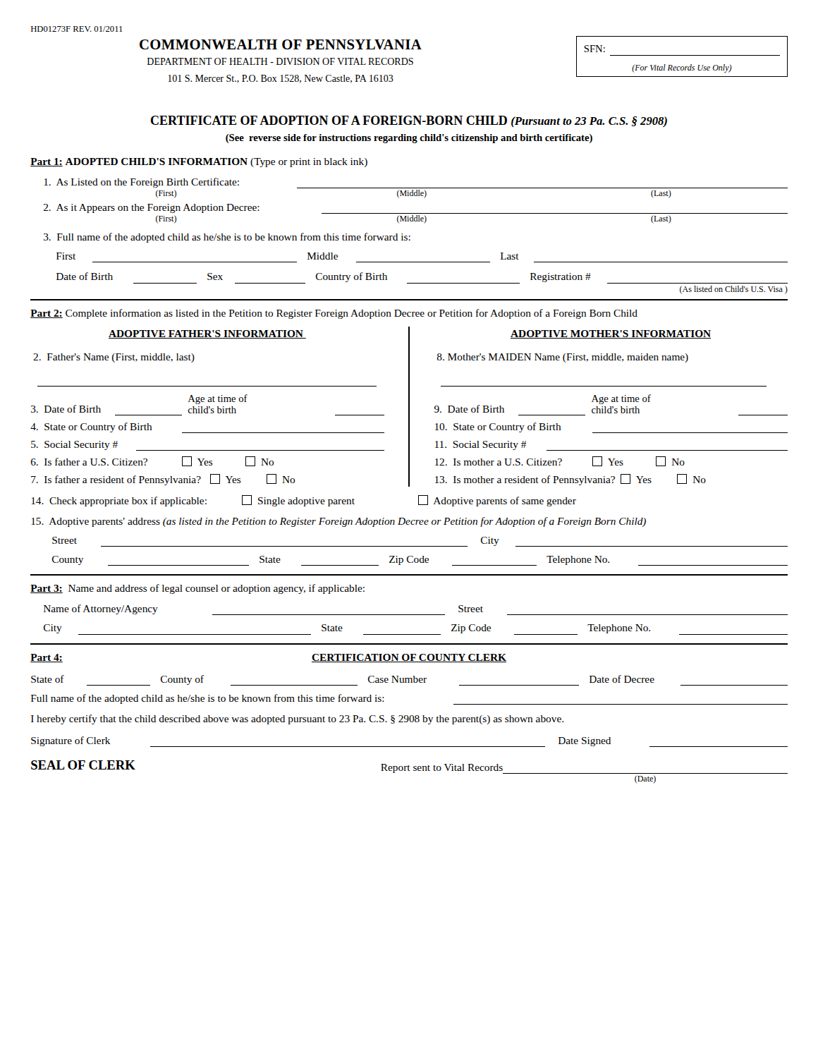HD01273F REV. 01/2011
SFN:
(For Vital Records Use Only)
COMMONWEALTH OF PENNSYLVANIA
DEPARTMENT OF HEALTH - DIVISION OF VITAL RECORDS
101 S. Mercer St., P.O. Box 1528, New Castle, PA 16103
CERTIFICATE OF ADOPTION OF A FOREIGN-BORN CHILD (Pursuant to 23 Pa. C.S. § 2908)
(See reverse side for instructions regarding child's citizenship and birth certificate)
Part 1: ADOPTED CHILD'S INFORMATION (Type or print in black ink)
| 1. As Listed on the Foreign Birth Certificate: | |
| | (First) | (Middle) | (Last) |
| 2. As it Appears on the Foreign Adoption Decree: | |
| | (First) | (Middle) | (Last) |
3. Full name of the adopted child as he/she is to be known from this time forward is:
| First | | Middle | | Last | |
| Date of Birth | | Sex | | Country of Birth | | Registration # | |
(As listed on Child's U.S. Visa )
Part 2: Complete information as listed in the Petition to Register Foreign Adoption Decree or Petition for Adoption of a Foreign Born Child
ADOPTIVE FATHER'S INFORMATION
2. Father's Name (First, middle, last)
| 3. Date of Birth | | Age at time of child's birth | |
| 4. State or Country of Birth | |
| 5. Social Security # | |
| 6. Is father a U.S. Citizen? | Yes | No |
| 7. Is father a resident of Pennsylvania? | Yes | No |
ADOPTIVE MOTHER'S INFORMATION
8. Mother's MAIDEN Name (First, middle, maiden name)
| 9. Date of Birth | | Age at time of child's birth | |
| 10. State or Country of Birth | |
| 11. Social Security # | |
| 12. Is mother a U.S. Citizen? | Yes | No |
| 13. Is mother a resident of Pennsylvania? | Yes | No |
| 14. Check appropriate box if applicable: | Single adoptive parent | Adoptive parents of same gender |
15. Adoptive parents' address (as listed in the Petition to Register Foreign Adoption Decree or Petition for Adoption of a Foreign Born Child)
| Street | | City | |
| County | | State | | Zip Code | | Telephone No. | |
Part 3: Name and address of legal counsel or adoption agency, if applicable:
| Name of Attorney/Agency | | Street | |
| City | | State | | Zip Code | | Telephone No. | |
| Part 4: | CERTIFICATION OF COUNTY CLERK | |
| State of | | County of | | Case Number | | Date of Decree | |
| Full name of the adopted child as he/she is to be known from this time forward is: | |
I hereby certify that the child described above was adopted pursuant to 23 Pa. C.S. § 2908 by the parent(s) as shown above.
| Signature of Clerk | | Date Signed | |
| SEAL OF CLERK | Report sent to Vital Records | |
| | (Date) |